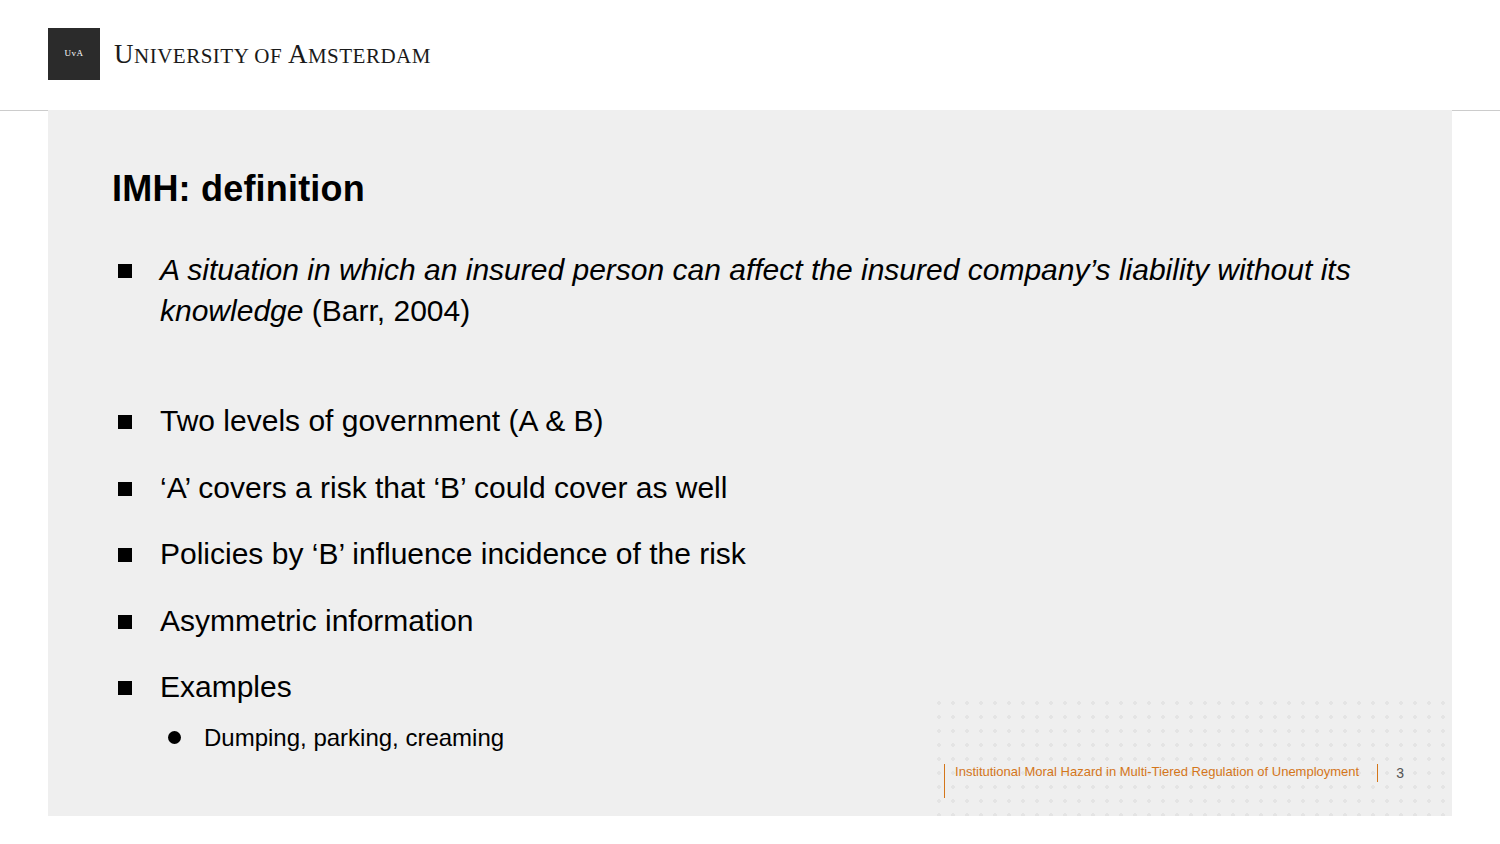UvA
UNIVERSITY OF AMSTERDAM
IMH: definition
A situation in which an insured person can affect the insured company’s liability without its knowledge (Barr, 2004)
Two levels of government (A & B)
‘A’ covers a risk that ‘B’ could cover as well
Policies by ‘B’ influence incidence of the risk
Asymmetric information
Examples
Dumping, parking, creaming
Institutional Moral Hazard in Multi-Tiered Regulation of Unemployment
3